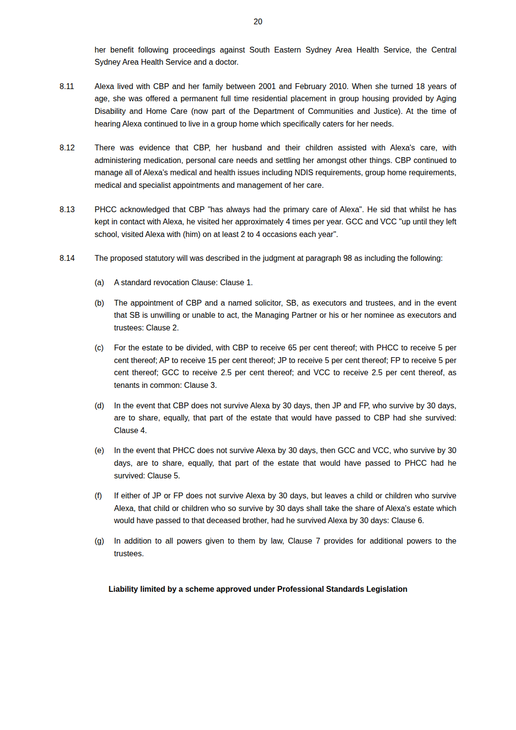20
her benefit following proceedings against South Eastern Sydney Area Health Service, the Central Sydney Area Health Service and a doctor.
8.11
Alexa lived with CBP and her family between 2001 and February 2010. When she turned 18 years of age, she was offered a permanent full time residential placement in group housing provided by Aging Disability and Home Care (now part of the Department of Communities and Justice). At the time of hearing Alexa continued to live in a group home which specifically caters for her needs.
8.12
There was evidence that CBP, her husband and their children assisted with Alexa's care, with administering medication, personal care needs and settling her amongst other things. CBP continued to manage all of Alexa's medical and health issues including NDIS requirements, group home requirements, medical and specialist appointments and management of her care.
8.13
PHCC acknowledged that CBP "has always had the primary care of Alexa". He sid that whilst he has kept in contact with Alexa, he visited her approximately 4 times per year. GCC and VCC "up until they left school, visited Alexa with (him) on at least 2 to 4 occasions each year".
8.14
The proposed statutory will was described in the judgment at paragraph 98 as including the following:
(a) A standard revocation Clause: Clause 1.
(b) The appointment of CBP and a named solicitor, SB, as executors and trustees, and in the event that SB is unwilling or unable to act, the Managing Partner or his or her nominee as executors and trustees: Clause 2.
(c) For the estate to be divided, with CBP to receive 65 per cent thereof; with PHCC to receive 5 per cent thereof; AP to receive 15 per cent thereof; JP to receive 5 per cent thereof; FP to receive 5 per cent thereof; GCC to receive 2.5 per cent thereof; and VCC to receive 2.5 per cent thereof, as tenants in common: Clause 3.
(d) In the event that CBP does not survive Alexa by 30 days, then JP and FP, who survive by 30 days, are to share, equally, that part of the estate that would have passed to CBP had she survived: Clause 4.
(e) In the event that PHCC does not survive Alexa by 30 days, then GCC and VCC, who survive by 30 days, are to share, equally, that part of the estate that would have passed to PHCC had he survived: Clause 5.
(f) If either of JP or FP does not survive Alexa by 30 days, but leaves a child or children who survive Alexa, that child or children who so survive by 30 days shall take the share of Alexa's estate which would have passed to that deceased brother, had he survived Alexa by 30 days: Clause 6.
(g) In addition to all powers given to them by law, Clause 7 provides for additional powers to the trustees.
Liability limited by a scheme approved under Professional Standards Legislation